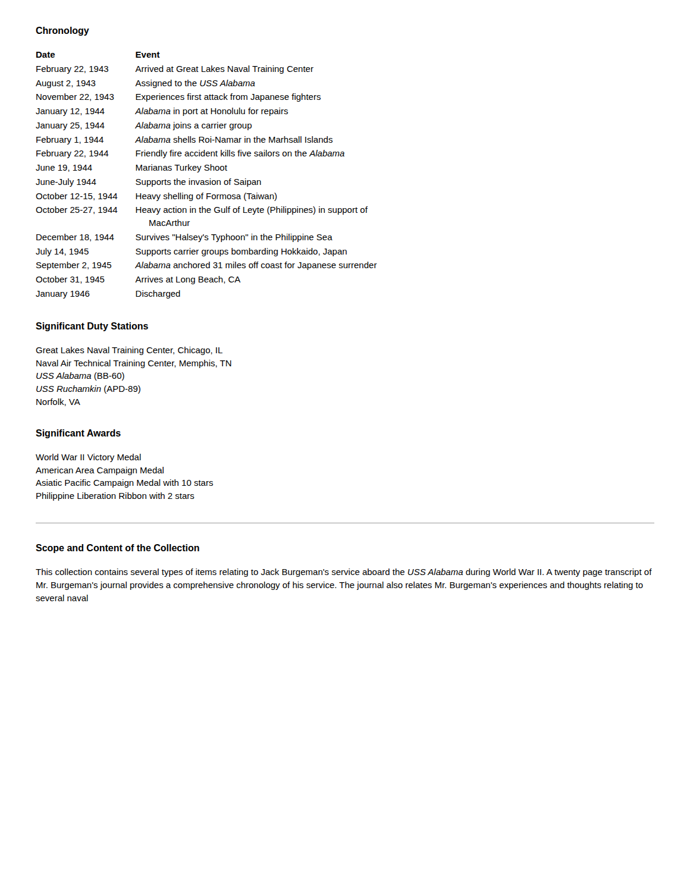Chronology
| Date | Event |
| --- | --- |
| February 22, 1943 | Arrived at Great Lakes Naval Training Center |
| August 2, 1943 | Assigned to the USS Alabama |
| November 22, 1943 | Experiences first attack from Japanese fighters |
| January 12, 1944 | Alabama in port at Honolulu for repairs |
| January 25, 1944 | Alabama joins a carrier group |
| February 1, 1944 | Alabama shells Roi-Namar in the Marhsall Islands |
| February 22, 1944 | Friendly fire accident kills five sailors on the Alabama |
| June 19, 1944 | Marianas Turkey Shoot |
| June-July 1944 | Supports the invasion of Saipan |
| October 12-15, 1944 | Heavy shelling of Formosa (Taiwan) |
| October 25-27, 1944 | Heavy action in the Gulf of Leyte (Philippines) in support of MacArthur |
| December 18, 1944 | Survives "Halsey's Typhoon" in the Philippine Sea |
| July 14, 1945 | Supports carrier groups bombarding Hokkaido, Japan |
| September 2, 1945 | Alabama anchored 31 miles off coast for Japanese surrender |
| October 31, 1945 | Arrives at Long Beach, CA |
| January 1946 | Discharged |
Significant Duty Stations
Great Lakes Naval Training Center, Chicago, IL
Naval Air Technical Training Center, Memphis, TN
USS Alabama (BB-60)
USS Ruchamkin (APD-89)
Norfolk, VA
Significant Awards
World War II Victory Medal
American Area Campaign Medal
Asiatic Pacific Campaign Medal with 10 stars
Philippine Liberation Ribbon with 2 stars
Scope and Content of the Collection
This collection contains several types of items relating to Jack Burgeman's service aboard the USS Alabama during World War II. A twenty page transcript of Mr. Burgeman's journal provides a comprehensive chronology of his service. The journal also relates Mr. Burgeman's experiences and thoughts relating to several naval